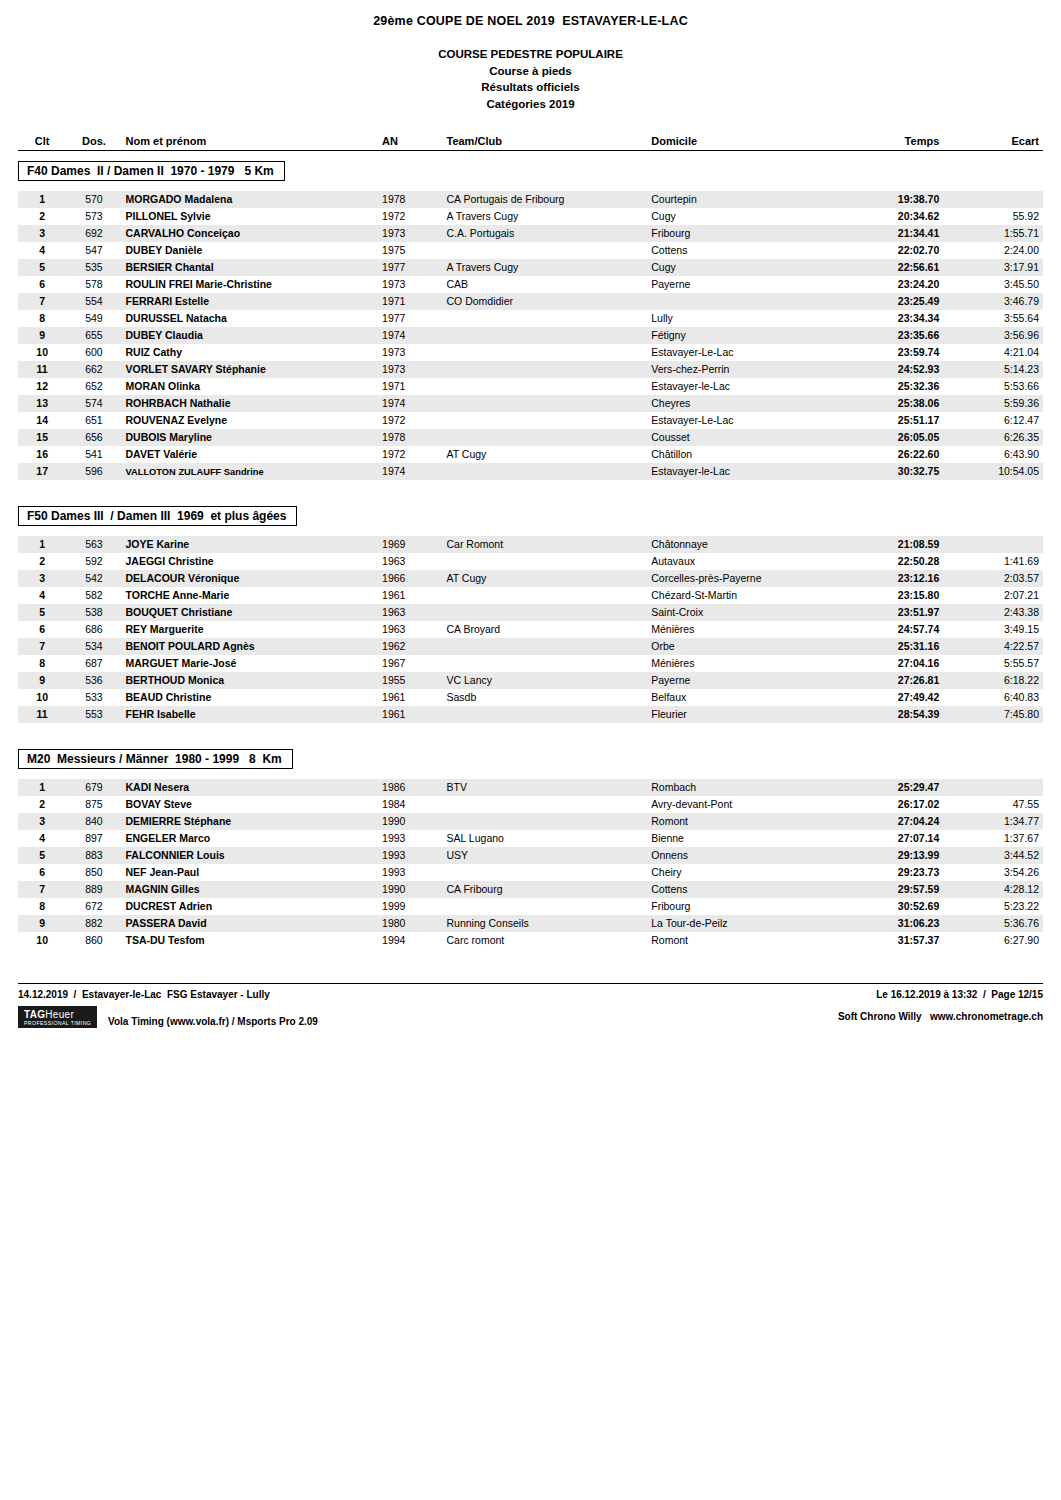29ème COUPE DE NOEL 2019 ESTAVAYER-LE-LAC
COURSE PEDESTRE POPULAIRE
Course à pieds
Résultats officiels
Catégories 2019
| Clt | Dos. | Nom et prénom | AN | Team/Club | Domicile | Temps | Ecart |
| --- | --- | --- | --- | --- | --- | --- | --- |
F40 Dames II / Damen II 1970 - 1979 5 Km
| 1 | 570 | MORGADO Madalena | 1978 | CA Portugais de Fribourg | Courtepin | 19:38.70 | |
| 2 | 573 | PILLONEL Sylvie | 1972 | A Travers Cugy | Cugy | 20:34.62 | 55.92 |
| 3 | 692 | CARVALHO Conceiçao | 1973 | C.A. Portugais | Fribourg | 21:34.41 | 1:55.71 |
| 4 | 547 | DUBEY Danièle | 1975 | | Cottens | 22:02.70 | 2:24.00 |
| 5 | 535 | BERSIER Chantal | 1977 | A Travers Cugy | Cugy | 22:56.61 | 3:17.91 |
| 6 | 578 | ROULIN FREI Marie-Christine | 1973 | CAB | Payerne | 23:24.20 | 3:45.50 |
| 7 | 554 | FERRARI Estelle | 1971 | CO Domdidier | | 23:25.49 | 3:46.79 |
| 8 | 549 | DURUSSEL Natacha | 1977 | | Lully | 23:34.34 | 3:55.64 |
| 9 | 655 | DUBEY Claudia | 1974 | | Fétigny | 23:35.66 | 3:56.96 |
| 10 | 600 | RUIZ Cathy | 1973 | | Estavayer-Le-Lac | 23:59.74 | 4:21.04 |
| 11 | 662 | VORLET SAVARY Stéphanie | 1973 | | Vers-chez-Perrin | 24:52.93 | 5:14.23 |
| 12 | 652 | MORAN Olinka | 1971 | | Estavayer-le-Lac | 25:32.36 | 5:53.66 |
| 13 | 574 | ROHRBACH Nathalie | 1974 | | Cheyres | 25:38.06 | 5:59.36 |
| 14 | 651 | ROUVENAZ Evelyne | 1972 | | Estavayer-Le-Lac | 25:51.17 | 6:12.47 |
| 15 | 656 | DUBOIS Maryline | 1978 | | Cousset | 26:05.05 | 6:26.35 |
| 16 | 541 | DAVET Valérie | 1972 | AT Cugy | Châtillon | 26:22.60 | 6:43.90 |
| 17 | 596 | VALLOTON ZULAUFF Sandrine | 1974 | | Estavayer-le-Lac | 30:32.75 | 10:54.05 |
F50 Dames III / Damen III 1969 et plus âgées
| 1 | 563 | JOYE Karine | 1969 | Car Romont | Châtonnaye | 21:08.59 | |
| 2 | 592 | JAEGGI Christine | 1963 | | Autavaux | 22:50.28 | 1:41.69 |
| 3 | 542 | DELACOUR Véronique | 1966 | AT Cugy | Corcelles-près-Payerne | 23:12.16 | 2:03.57 |
| 4 | 582 | TORCHE Anne-Marie | 1961 | | Chézard-St-Martin | 23:15.80 | 2:07.21 |
| 5 | 538 | BOUQUET Christiane | 1963 | | Saint-Croix | 23:51.97 | 2:43.38 |
| 6 | 686 | REY Marguerite | 1963 | CA Broyard | Ménières | 24:57.74 | 3:49.15 |
| 7 | 534 | BENOIT POULARD Agnès | 1962 | | Orbe | 25:31.16 | 4:22.57 |
| 8 | 687 | MARGUET Marie-José | 1967 | | Ménières | 27:04.16 | 5:55.57 |
| 9 | 536 | BERTHOUD Monica | 1955 | VC Lancy | Payerne | 27:26.81 | 6:18.22 |
| 10 | 533 | BEAUD Christine | 1961 | Sasdb | Belfaux | 27:49.42 | 6:40.83 |
| 11 | 553 | FEHR Isabelle | 1961 | | Fleurier | 28:54.39 | 7:45.80 |
M20 Messieurs / Männer 1980 - 1999 8 Km
| 1 | 679 | KADI Nesera | 1986 | BTV | Rombach | 25:29.47 | |
| 2 | 875 | BOVAY Steve | 1984 | | Avry-devant-Pont | 26:17.02 | 47.55 |
| 3 | 840 | DEMIERRE Stéphane | 1990 | | Romont | 27:04.24 | 1:34.77 |
| 4 | 897 | ENGELER Marco | 1993 | SAL Lugano | Bienne | 27:07.14 | 1:37.67 |
| 5 | 883 | FALCONNIER Louis | 1993 | USY | Onnens | 29:13.99 | 3:44.52 |
| 6 | 850 | NEF Jean-Paul | 1993 | | Cheiry | 29:23.73 | 3:54.26 |
| 7 | 889 | MAGNIN Gilles | 1990 | CA Fribourg | Cottens | 29:57.59 | 4:28.12 |
| 8 | 672 | DUCREST Adrien | 1999 | | Fribourg | 30:52.69 | 5:23.22 |
| 9 | 882 | PASSERA David | 1980 | Running Conseils | La Tour-de-Peilz | 31:06.23 | 5:36.76 |
| 10 | 860 | TSA-DU Tesfom | 1994 | Carc romont | Romont | 31:57.37 | 6:27.90 |
14.12.2019 / Estavayer-le-Lac FSG Estavayer - Lully
Le 16.12.2019 à 13:32 / Page 12/15
TAGHeuer PROFESSIONAL TIMING Vola Timing (www.vola.fr) / Msports Pro 2.09
Soft Chrono Willy www.chronometrage.ch